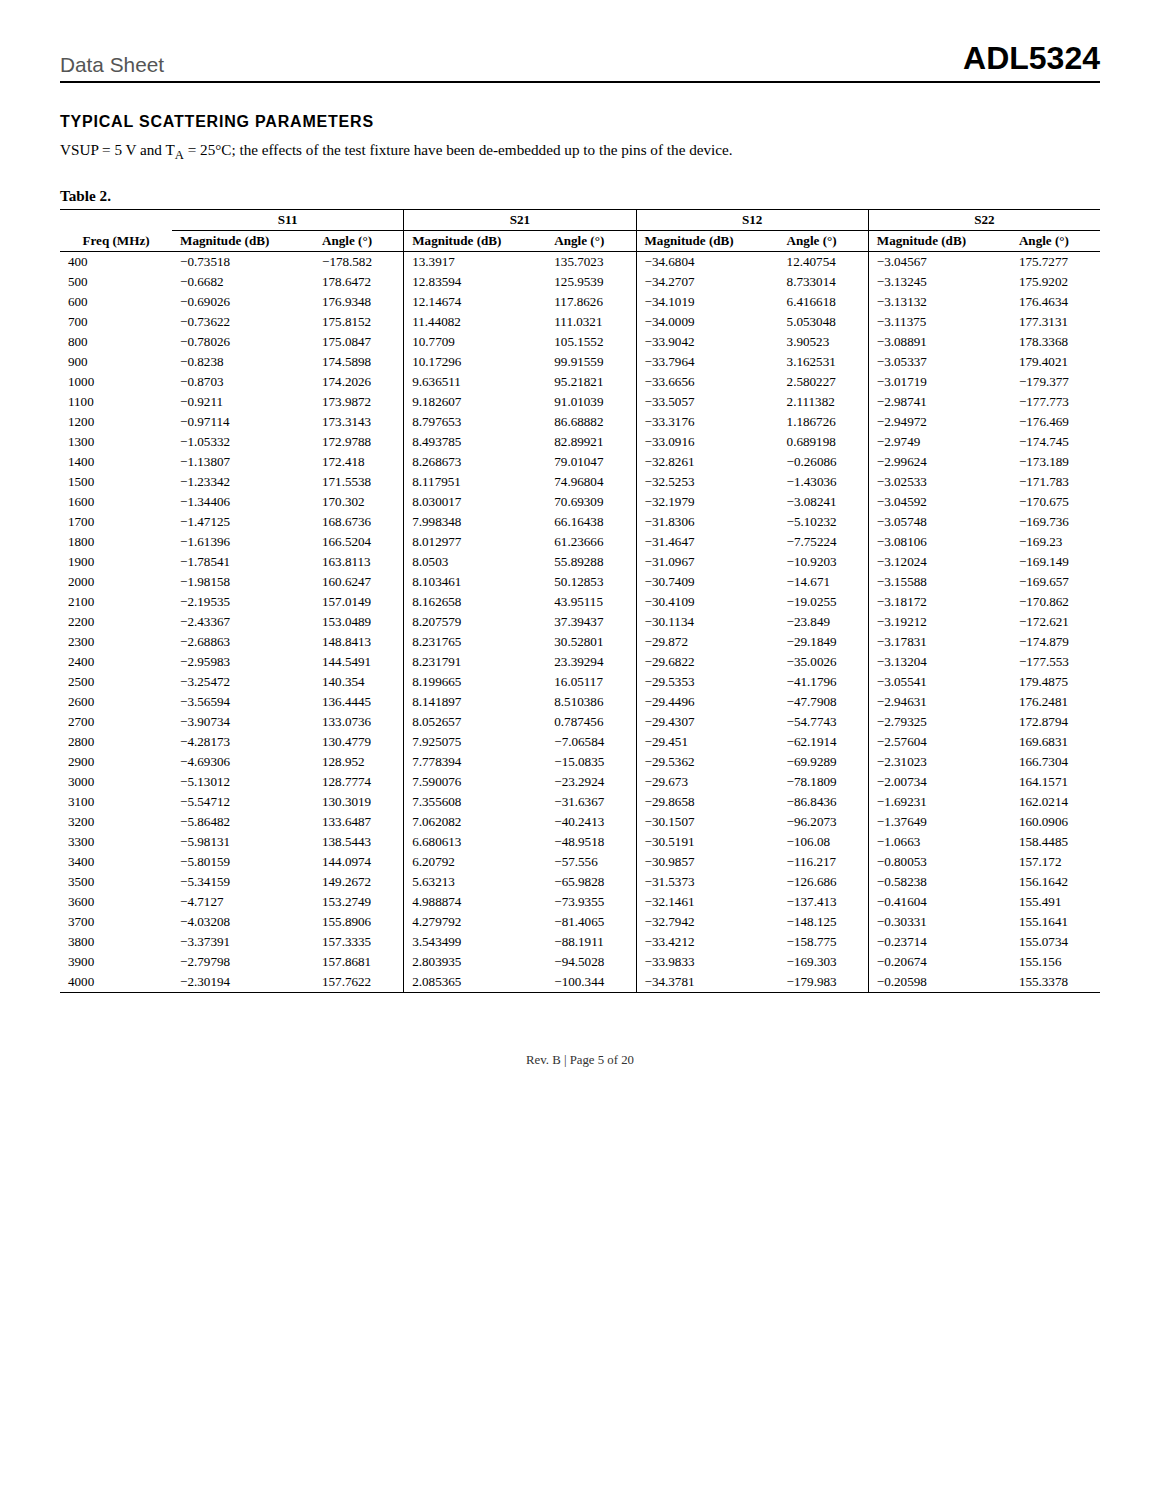Data Sheet
ADL5324
TYPICAL SCATTERING PARAMETERS
VSUP = 5 V and TA = 25°C; the effects of the test fixture have been de-embedded up to the pins of the device.
Table 2.
| Freq (MHz) | S11 | S21 | S12 | S22 |
| --- | --- | --- | --- | --- |
| Magnitude (dB) | Angle (°) | Magnitude (dB) | Angle (°) | Magnitude (dB) | Angle (°) | Magnitude (dB) | Angle (°) |
| 400 | −0.73518 | −178.582 | 13.3917 | 135.7023 | −34.6804 | 12.40754 | −3.04567 | 175.7277 |
| 500 | −0.6682 | 178.6472 | 12.83594 | 125.9539 | −34.2707 | 8.733014 | −3.13245 | 175.9202 |
| 600 | −0.69026 | 176.9348 | 12.14674 | 117.8626 | −34.1019 | 6.416618 | −3.13132 | 176.4634 |
| 700 | −0.73622 | 175.8152 | 11.44082 | 111.0321 | −34.0009 | 5.053048 | −3.11375 | 177.3131 |
| 800 | −0.78026 | 175.0847 | 10.7709 | 105.1552 | −33.9042 | 3.90523 | −3.08891 | 178.3368 |
| 900 | −0.8238 | 174.5898 | 10.17296 | 99.91559 | −33.7964 | 3.162531 | −3.05337 | 179.4021 |
| 1000 | −0.8703 | 174.2026 | 9.636511 | 95.21821 | −33.6656 | 2.580227 | −3.01719 | −179.377 |
| 1100 | −0.9211 | 173.9872 | 9.182607 | 91.01039 | −33.5057 | 2.111382 | −2.98741 | −177.773 |
| 1200 | −0.97114 | 173.3143 | 8.797653 | 86.68882 | −33.3176 | 1.186726 | −2.94972 | −176.469 |
| 1300 | −1.05332 | 172.9788 | 8.493785 | 82.89921 | −33.0916 | 0.689198 | −2.9749 | −174.745 |
| 1400 | −1.13807 | 172.418 | 8.268673 | 79.01047 | −32.8261 | −0.26086 | −2.99624 | −173.189 |
| 1500 | −1.23342 | 171.5538 | 8.117951 | 74.96804 | −32.5253 | −1.43036 | −3.02533 | −171.783 |
| 1600 | −1.34406 | 170.302 | 8.030017 | 70.69309 | −32.1979 | −3.08241 | −3.04592 | −170.675 |
| 1700 | −1.47125 | 168.6736 | 7.998348 | 66.16438 | −31.8306 | −5.10232 | −3.05748 | −169.736 |
| 1800 | −1.61396 | 166.5204 | 8.012977 | 61.23666 | −31.4647 | −7.75224 | −3.08106 | −169.23 |
| 1900 | −1.78541 | 163.8113 | 8.0503 | 55.89288 | −31.0967 | −10.9203 | −3.12024 | −169.149 |
| 2000 | −1.98158 | 160.6247 | 8.103461 | 50.12853 | −30.7409 | −14.671 | −3.15588 | −169.657 |
| 2100 | −2.19535 | 157.0149 | 8.162658 | 43.95115 | −30.4109 | −19.0255 | −3.18172 | −170.862 |
| 2200 | −2.43367 | 153.0489 | 8.207579 | 37.39437 | −30.1134 | −23.849 | −3.19212 | −172.621 |
| 2300 | −2.68863 | 148.8413 | 8.231765 | 30.52801 | −29.872 | −29.1849 | −3.17831 | −174.879 |
| 2400 | −2.95983 | 144.5491 | 8.231791 | 23.39294 | −29.6822 | −35.0026 | −3.13204 | −177.553 |
| 2500 | −3.25472 | 140.354 | 8.199665 | 16.05117 | −29.5353 | −41.1796 | −3.05541 | 179.4875 |
| 2600 | −3.56594 | 136.4445 | 8.141897 | 8.510386 | −29.4496 | −47.7908 | −2.94631 | 176.2481 |
| 2700 | −3.90734 | 133.0736 | 8.052657 | 0.787456 | −29.4307 | −54.7743 | −2.79325 | 172.8794 |
| 2800 | −4.28173 | 130.4779 | 7.925075 | −7.06584 | −29.451 | −62.1914 | −2.57604 | 169.6831 |
| 2900 | −4.69306 | 128.952 | 7.778394 | −15.0835 | −29.5362 | −69.9289 | −2.31023 | 166.7304 |
| 3000 | −5.13012 | 128.7774 | 7.590076 | −23.2924 | −29.673 | −78.1809 | −2.00734 | 164.1571 |
| 3100 | −5.54712 | 130.3019 | 7.355608 | −31.6367 | −29.8658 | −86.8436 | −1.69231 | 162.0214 |
| 3200 | −5.86482 | 133.6487 | 7.062082 | −40.2413 | −30.1507 | −96.2073 | −1.37649 | 160.0906 |
| 3300 | −5.98131 | 138.5443 | 6.680613 | −48.9518 | −30.5191 | −106.08 | −1.0663 | 158.4485 |
| 3400 | −5.80159 | 144.0974 | 6.20792 | −57.556 | −30.9857 | −116.217 | −0.80053 | 157.172 |
| 3500 | −5.34159 | 149.2672 | 5.63213 | −65.9828 | −31.5373 | −126.686 | −0.58238 | 156.1642 |
| 3600 | −4.7127 | 153.2749 | 4.988874 | −73.9355 | −32.1461 | −137.413 | −0.41604 | 155.491 |
| 3700 | −4.03208 | 155.8906 | 4.279792 | −81.4065 | −32.7942 | −148.125 | −0.30331 | 155.1641 |
| 3800 | −3.37391 | 157.3335 | 3.543499 | −88.1911 | −33.4212 | −158.775 | −0.23714 | 155.0734 |
| 3900 | −2.79798 | 157.8681 | 2.803935 | −94.5028 | −33.9833 | −169.303 | −0.20674 | 155.156 |
| 4000 | −2.30194 | 157.7622 | 2.085365 | −100.344 | −34.3781 | −179.983 | −0.20598 | 155.3378 |
Rev. B | Page 5 of 20